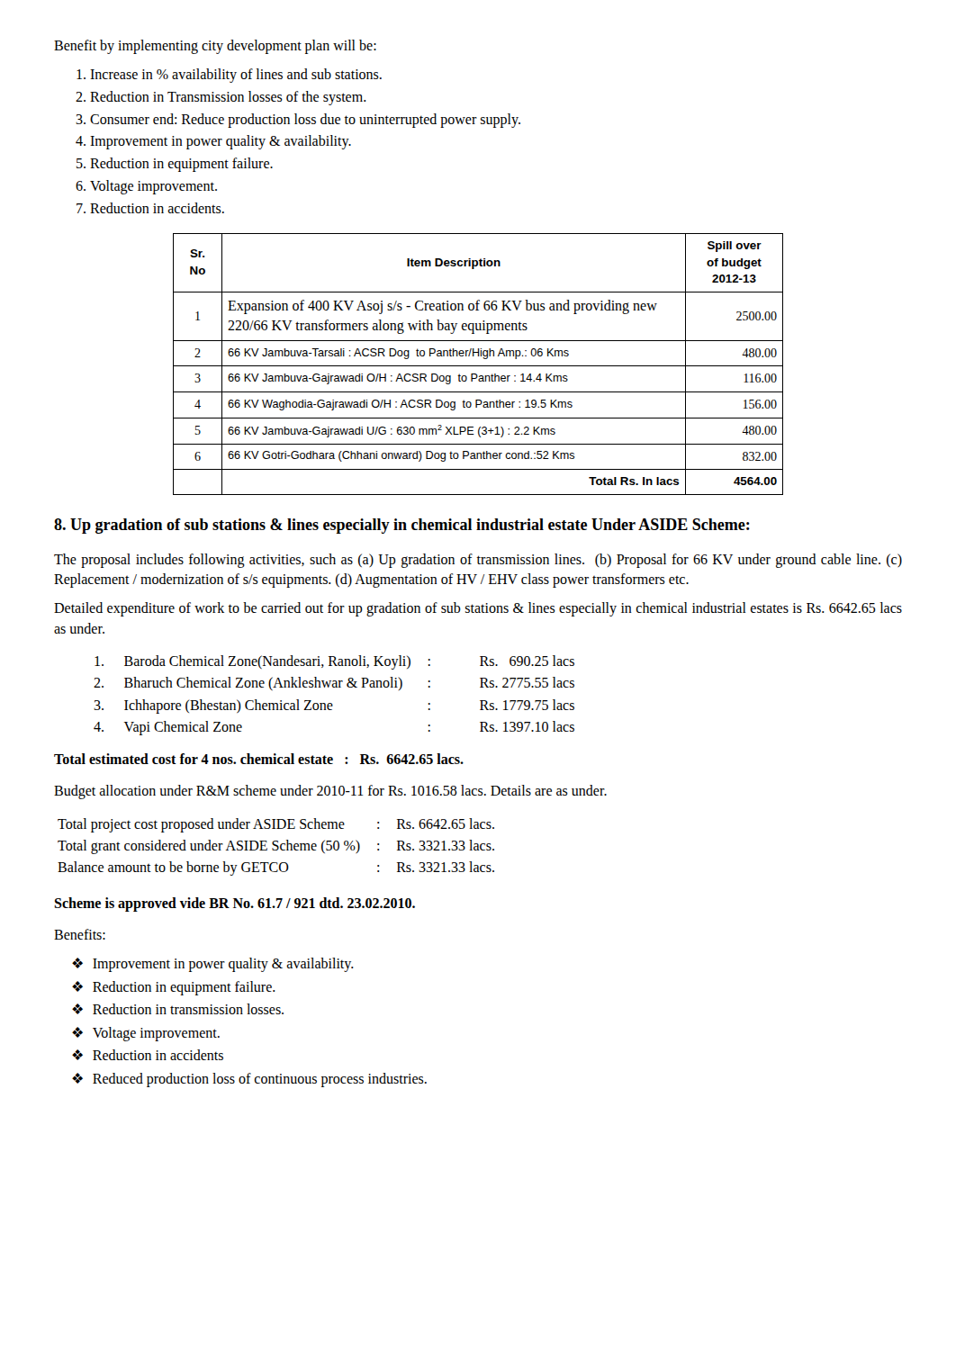Benefit by implementing city development plan will be:
Increase in % availability of lines and sub stations.
Reduction in Transmission losses of the system.
Consumer end: Reduce production loss due to uninterrupted power supply.
Improvement in power quality & availability.
Reduction in equipment failure.
Voltage improvement.
Reduction in accidents.
| Sr. No | Item Description | Spill over of budget 2012-13 |
| --- | --- | --- |
| 1 | Expansion of 400 KV Asoj s/s - Creation of 66 KV bus and providing new 220/66 KV transformers along with bay equipments | 2500.00 |
| 2 | 66 KV Jambuva-Tarsali : ACSR Dog to Panther/High Amp.: 06 Kms | 480.00 |
| 3 | 66 KV Jambuva-Gajrawadi O/H : ACSR Dog to Panther : 14.4 Kms | 116.00 |
| 4 | 66 KV Waghodia-Gajrawadi O/H : ACSR Dog to Panther : 19.5 Kms | 156.00 |
| 5 | 66 KV Jambuva-Gajrawadi U/G : 630 mm 2 XLPE (3+1) : 2.2 Kms | 480.00 |
| 6 | 66 KV Gotri-Godhara (Chhani onward) Dog to Panther cond.:52 Kms | 832.00 |
| | Total Rs. In lacs | 4564.00 |
8. Up gradation of sub stations & lines especially in chemical industrial estate Under ASIDE Scheme:
The proposal includes following activities, such as (a) Up gradation of transmission lines. (b) Proposal for 66 KV under ground cable line. (c) Replacement / modernization of s/s equipments. (d) Augmentation of HV / EHV class power transformers etc.
Detailed expenditure of work to be carried out for up gradation of sub stations & lines especially in chemical industrial estates is Rs. 6642.65 lacs as under.
| 1. | Baroda Chemical Zone(Nandesari, Ranoli, Koyli) | : | Rs. 690.25 lacs |
| 2. | Bharuch Chemical Zone (Ankleshwar & Panoli) | : | Rs. 2775.55 lacs |
| 3. | Ichhapore (Bhestan) Chemical Zone | : | Rs. 1779.75 lacs |
| 4. | Vapi Chemical Zone | : | Rs. 1397.10 lacs |
Total estimated cost for 4 nos. chemical estate : Rs. 6642.65 lacs.
Budget allocation under R&M scheme under 2010-11 for Rs. 1016.58 lacs. Details are as under.
| Total project cost proposed under ASIDE Scheme | : | Rs. 6642.65 lacs. |
| Total grant considered under ASIDE Scheme (50 %) | : | Rs. 3321.33 lacs. |
| Balance amount to be borne by GETCO | : | Rs. 3321.33 lacs. |
Scheme is approved vide BR No. 61.7 / 921 dtd. 23.02.2010.
Benefits:
Improvement in power quality & availability.
Reduction in equipment failure.
Reduction in transmission losses.
Voltage improvement.
Reduction in accidents
Reduced production loss of continuous process industries.